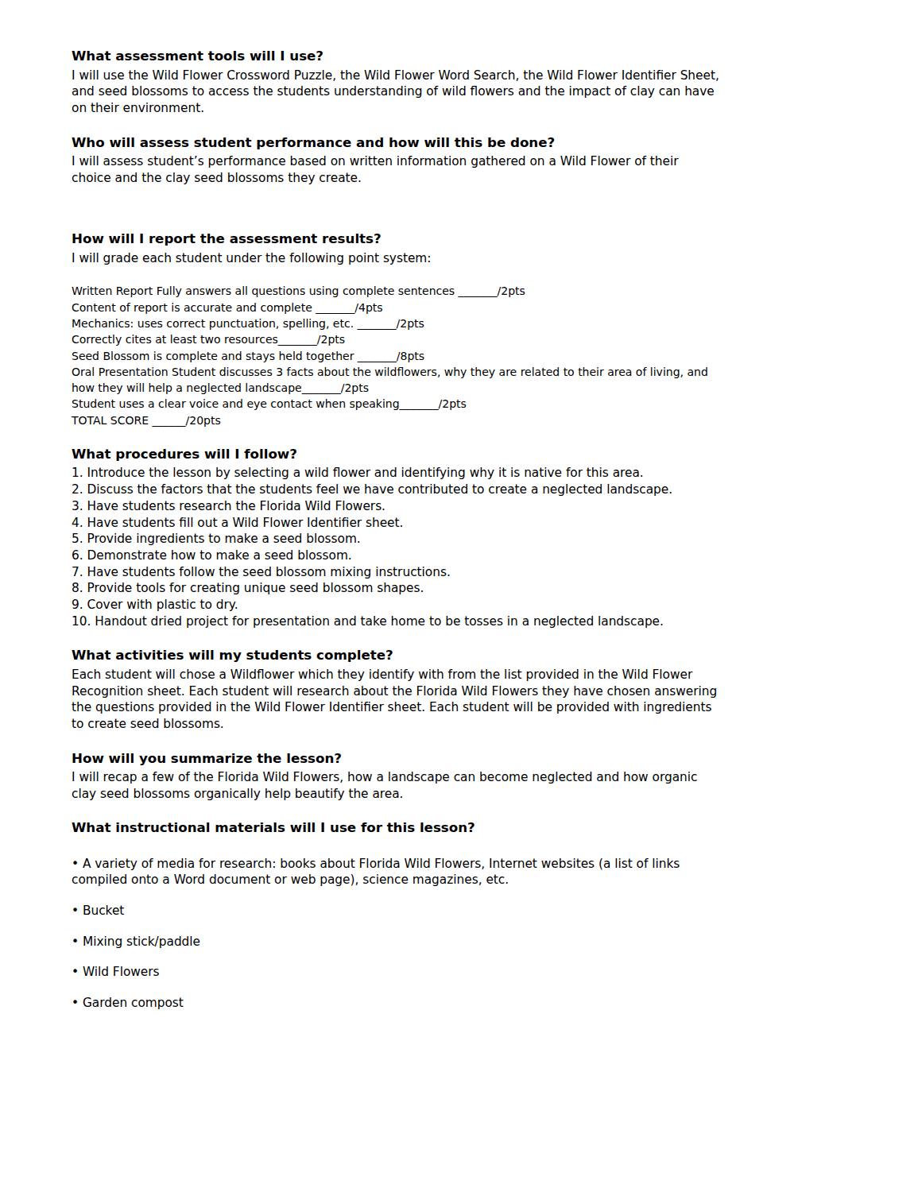What assessment tools will I use?
I will use the Wild Flower Crossword Puzzle, the Wild Flower Word Search, the Wild Flower Identifier Sheet, and seed blossoms to access the students understanding of wild flowers and the impact of clay can have on their environment.
Who will assess student performance and how will this be done?
I will assess student’s performance based on written information gathered on a Wild Flower of their choice and the clay seed blossoms they create.
How will I report the assessment results?
I will grade each student under the following point system:
Written Report Fully answers all questions using complete sentences _______/2pts
Content of report is accurate and complete _______/4pts
Mechanics: uses correct punctuation, spelling, etc. _______/2pts
Correctly cites at least two resources_______/2pts
Seed Blossom is complete and stays held together _______/8pts
Oral Presentation Student discusses 3 facts about the wildflowers, why they are related to their area of living, and how they will help a neglected landscape_______/2pts
Student uses a clear voice and eye contact when speaking_______/2pts
TOTAL SCORE ______/20pts
What procedures will I follow?
1. Introduce the lesson by selecting a wild flower and identifying why it is native for this area.
2. Discuss the factors that the students feel we have contributed to create a neglected landscape.
3. Have students research the Florida Wild Flowers.
4. Have students fill out a Wild Flower Identifier sheet.
5. Provide ingredients to make a seed blossom.
6. Demonstrate how to make a seed blossom.
7. Have students follow the seed blossom mixing instructions.
8. Provide tools for creating unique seed blossom shapes.
9. Cover with plastic to dry.
10. Handout dried project for presentation and take home to be tosses in a neglected landscape.
What activities will my students complete?
Each student will chose a Wildflower which they identify with from the list provided in the Wild Flower Recognition sheet. Each student will research about the Florida Wild Flowers they have chosen answering the questions provided in the Wild Flower Identifier sheet. Each student will be provided with ingredients to create seed blossoms.
How will you summarize the lesson?
I will recap a few of the Florida Wild Flowers, how a landscape can become neglected and how organic clay seed blossoms organically help beautify the area.
What instructional materials will I use for this lesson?
• A variety of media for research: books about Florida Wild Flowers, Internet websites (a list of links compiled onto a Word document or web page), science magazines, etc.
• Bucket
• Mixing stick/paddle
• Wild Flowers
• Garden compost